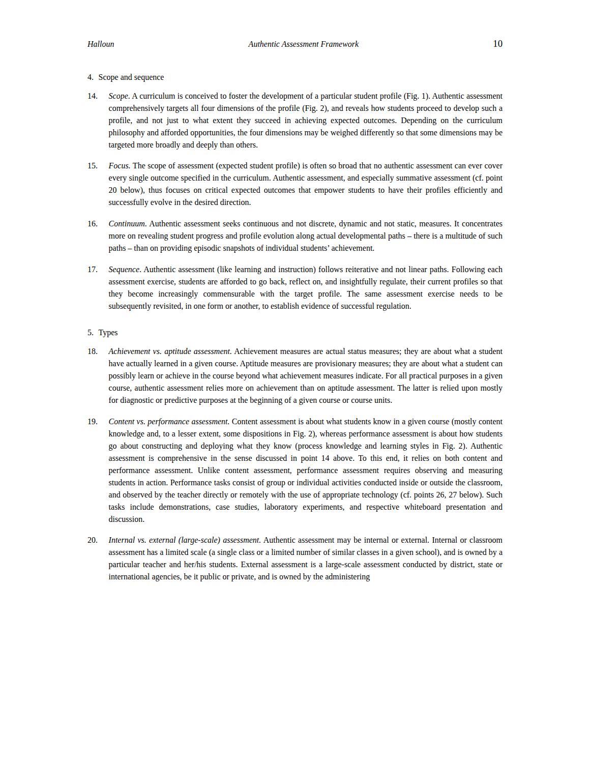Halloun Authentic Assessment Framework 10
4. Scope and sequence
Scope. A curriculum is conceived to foster the development of a particular student profile (Fig. 1). Authentic assessment comprehensively targets all four dimensions of the profile (Fig. 2), and reveals how students proceed to develop such a profile, and not just to what extent they succeed in achieving expected outcomes. Depending on the curriculum philosophy and afforded opportunities, the four dimensions may be weighed differently so that some dimensions may be targeted more broadly and deeply than others.
Focus. The scope of assessment (expected student profile) is often so broad that no authentic assessment can ever cover every single outcome specified in the curriculum. Authentic assessment, and especially summative assessment (cf. point 20 below), thus focuses on critical expected outcomes that empower students to have their profiles efficiently and successfully evolve in the desired direction.
Continuum. Authentic assessment seeks continuous and not discrete, dynamic and not static, measures. It concentrates more on revealing student progress and profile evolution along actual developmental paths – there is a multitude of such paths – than on providing episodic snapshots of individual students’ achievement.
Sequence. Authentic assessment (like learning and instruction) follows reiterative and not linear paths. Following each assessment exercise, students are afforded to go back, reflect on, and insightfully regulate, their current profiles so that they become increasingly commensurable with the target profile. The same assessment exercise needs to be subsequently revisited, in one form or another, to establish evidence of successful regulation.
5. Types
Achievement vs. aptitude assessment. Achievement measures are actual status measures; they are about what a student have actually learned in a given course. Aptitude measures are provisionary measures; they are about what a student can possibly learn or achieve in the course beyond what achievement measures indicate. For all practical purposes in a given course, authentic assessment relies more on achievement than on aptitude assessment. The latter is relied upon mostly for diagnostic or predictive purposes at the beginning of a given course or course units.
Content vs. performance assessment. Content assessment is about what students know in a given course (mostly content knowledge and, to a lesser extent, some dispositions in Fig. 2), whereas performance assessment is about how students go about constructing and deploying what they know (process knowledge and learning styles in Fig. 2). Authentic assessment is comprehensive in the sense discussed in point 14 above. To this end, it relies on both content and performance assessment. Unlike content assessment, performance assessment requires observing and measuring students in action. Performance tasks consist of group or individual activities conducted inside or outside the classroom, and observed by the teacher directly or remotely with the use of appropriate technology (cf. points 26, 27 below). Such tasks include demonstrations, case studies, laboratory experiments, and respective whiteboard presentation and discussion.
Internal vs. external (large-scale) assessment. Authentic assessment may be internal or external. Internal or classroom assessment has a limited scale (a single class or a limited number of similar classes in a given school), and is owned by a particular teacher and her/his students. External assessment is a large-scale assessment conducted by district, state or international agencies, be it public or private, and is owned by the administering